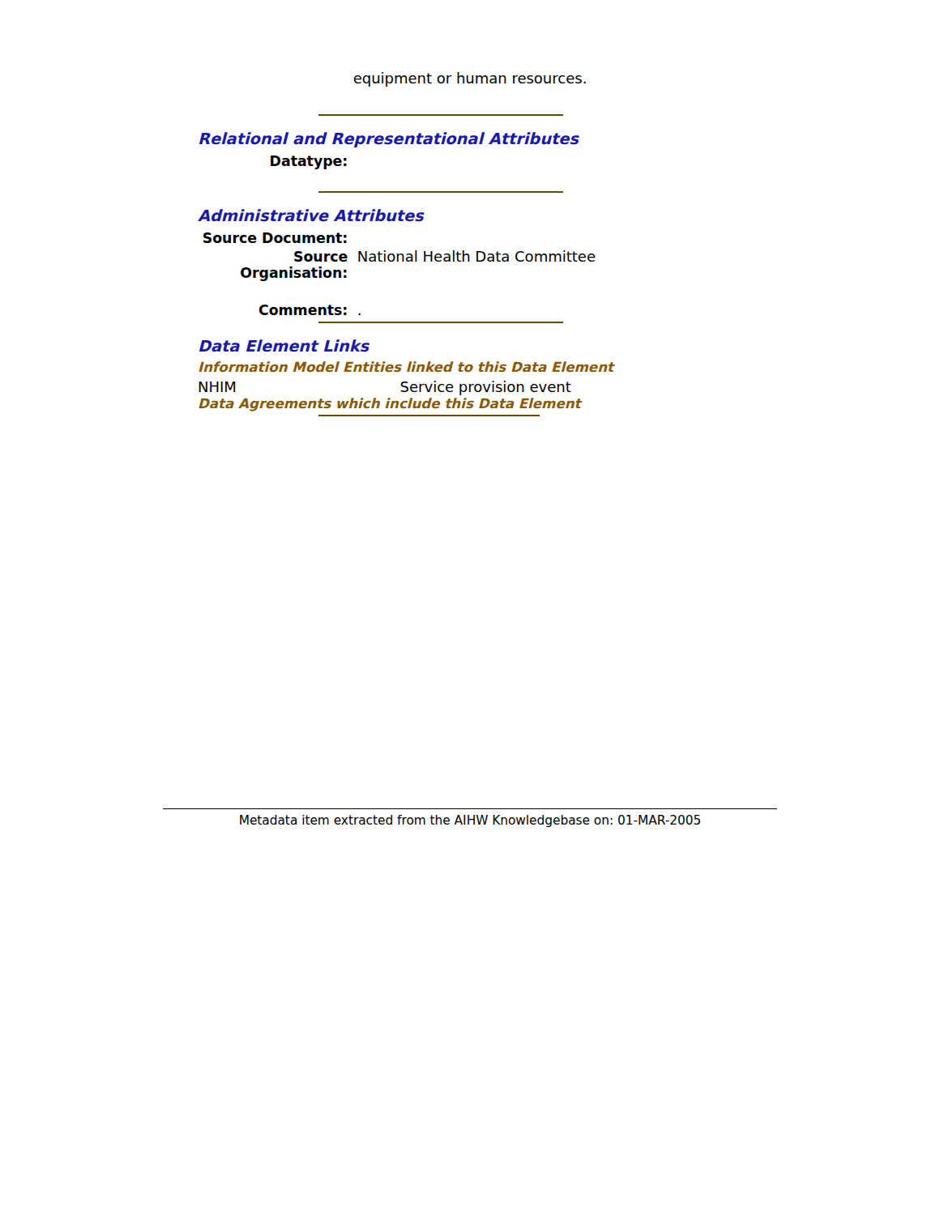equipment or human resources.
Relational and Representational Attributes
Datatype:
Administrative Attributes
Source Document:
Source Organisation:
National Health Data Committee
Comments:
.
Data Element Links
Information Model Entities linked to this Data Element
NHIM
Service provision event
Data Agreements which include this Data Element
Metadata item extracted from the AIHW Knowledgebase on: 01-MAR-2005